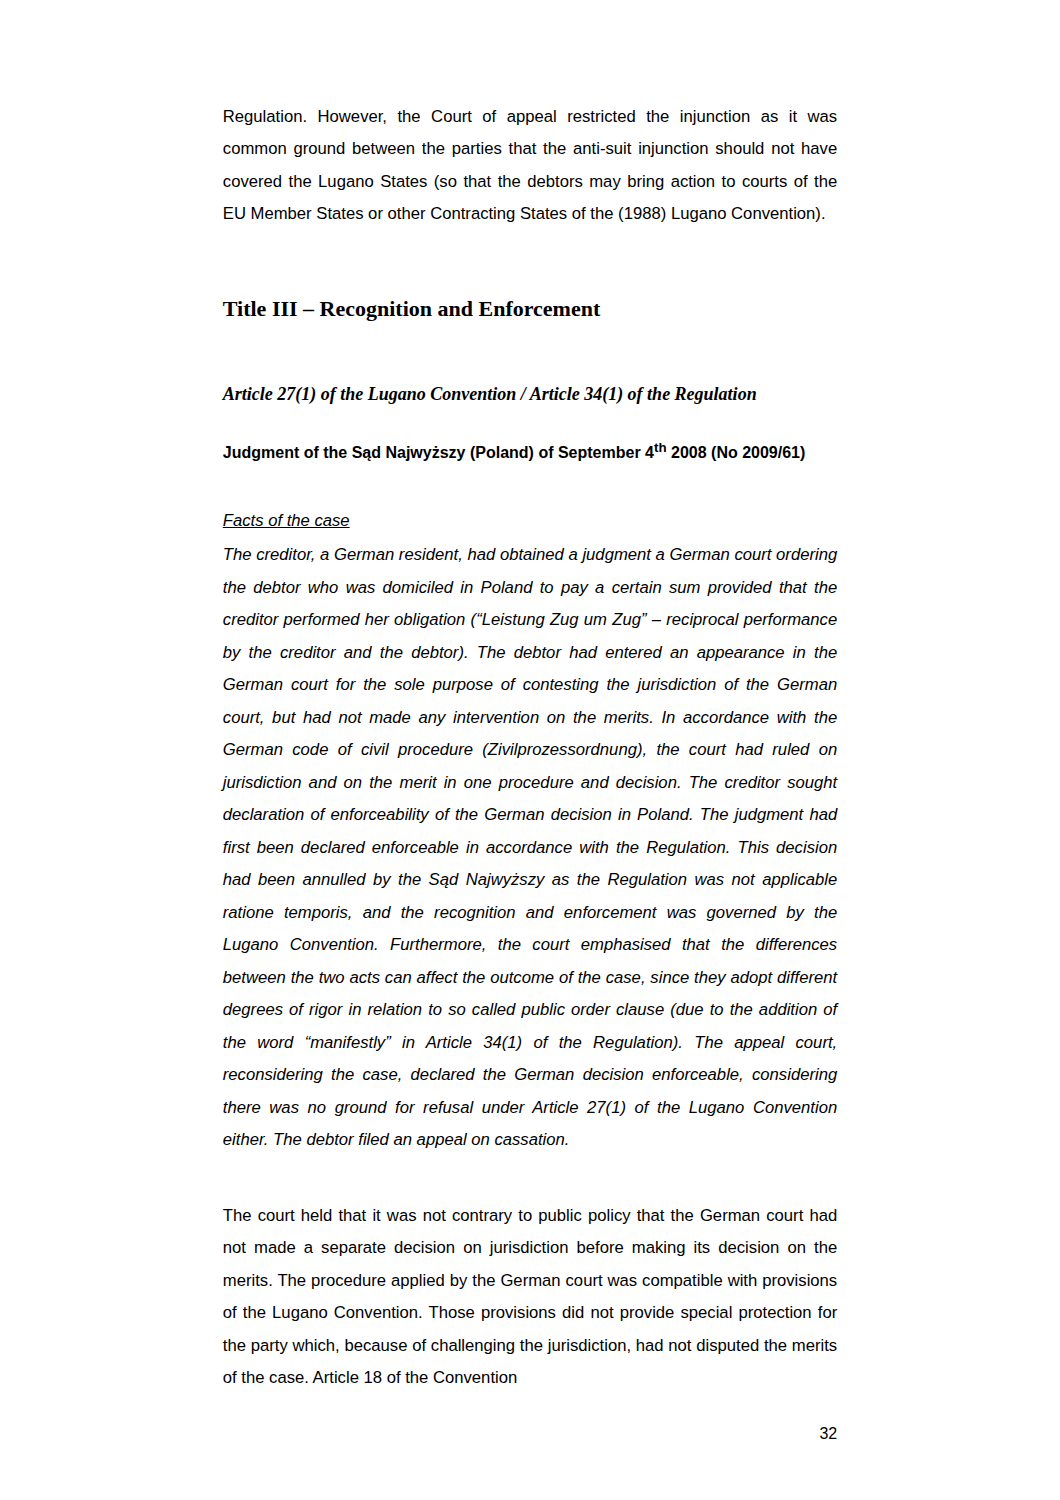Regulation. However, the Court of appeal restricted the injunction as it was common ground between the parties that the anti-suit injunction should not have covered the Lugano States (so that the debtors may bring action to courts of the EU Member States or other Contracting States of the (1988) Lugano Convention).
Title III – Recognition and Enforcement
Article 27(1) of the Lugano Convention / Article 34(1) of the Regulation
Judgment of the Sąd Najwyższy (Poland) of September 4th 2008 (No 2009/61)
Facts of the case
The creditor, a German resident, had obtained a judgment a German court ordering the debtor who was domiciled in Poland to pay a certain sum provided that the creditor performed her obligation (“Leistung Zug um Zug” – reciprocal performance by the creditor and the debtor). The debtor had entered an appearance in the German court for the sole purpose of contesting the jurisdiction of the German court, but had not made any intervention on the merits. In accordance with the German code of civil procedure (Zivilprozessordnung), the court had ruled on jurisdiction and on the merit in one procedure and decision. The creditor sought declaration of enforceability of the German decision in Poland. The judgment had first been declared enforceable in accordance with the Regulation. This decision had been annulled by the Sąd Najwyższy as the Regulation was not applicable ratione temporis, and the recognition and enforcement was governed by the Lugano Convention. Furthermore, the court emphasised that the differences between the two acts can affect the outcome of the case, since they adopt different degrees of rigor in relation to so called public order clause (due to the addition of the word “manifestly” in Article 34(1) of the Regulation). The appeal court, reconsidering the case, declared the German decision enforceable, considering there was no ground for refusal under Article 27(1) of the Lugano Convention either. The debtor filed an appeal on cassation.
The court held that it was not contrary to public policy that the German court had not made a separate decision on jurisdiction before making its decision on the merits. The procedure applied by the German court was compatible with provisions of the Lugano Convention. Those provisions did not provide special protection for the party which, because of challenging the jurisdiction, had not disputed the merits of the case. Article 18 of the Convention
32